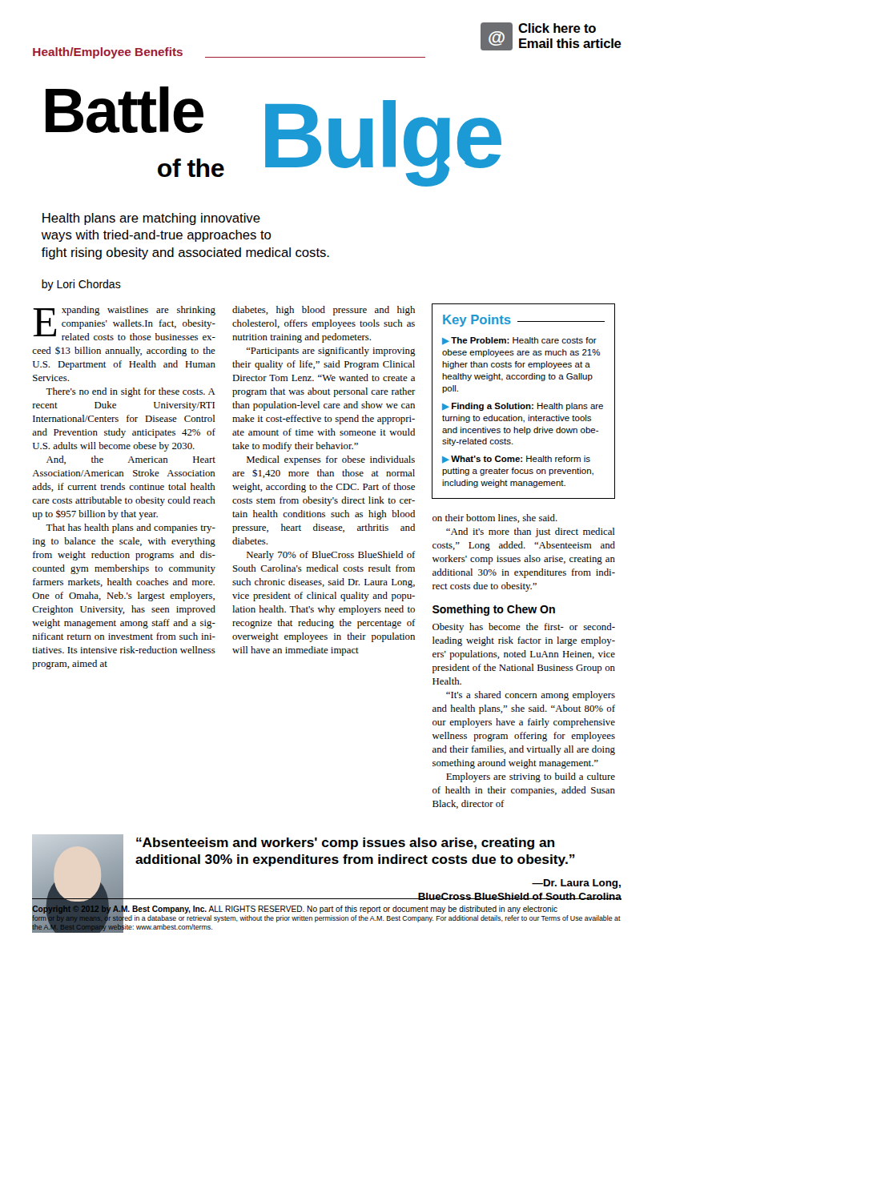Health/Employee Benefits
Click here to
Email this article
Battle
of the
Bulge
Health plans are matching innovative
ways with tried-and-true approaches to
fight rising obesity and associated medical costs.
by Lori Chordas
Expanding waistlines are shrinking companies' wallets.In fact, obesity-related costs to those businesses exceed $13 billion annually, according to the U.S. Department of Health and Human Services.
There's no end in sight for these costs. A recent Duke University/RTI International/Centers for Disease Control and Prevention study anticipates 42% of U.S. adults will become obese by 2030.
And, the American Heart Association/American Stroke Association adds, if current trends continue total health care costs attributable to obesity could reach up to $957 billion by that year.
That has health plans and companies trying to balance the scale, with everything from weight reduction programs and discounted gym memberships to community farmers markets, health coaches and more. One of Omaha, Neb.'s largest employers, Creighton University, has seen improved weight management among staff and a significant return on investment from such initiatives. Its intensive risk-reduction wellness program, aimed at
diabetes, high blood pressure and high cholesterol, offers employees tools such as nutrition training and pedometers.
“Participants are significantly improving their quality of life,” said Program Clinical Director Tom Lenz. “We wanted to create a program that was about personal care rather than population-level care and show we can make it cost-effective to spend the appropriate amount of time with someone it would take to modify their behavior.”
Medical expenses for obese individuals are $1,420 more than those at normal weight, according to the CDC. Part of those costs stem from obesity's direct link to certain health conditions such as high blood pressure, heart disease, arthritis and diabetes.
Nearly 70% of BlueCross BlueShield of South Carolina's medical costs result from such chronic diseases, said Dr. Laura Long, vice president of clinical quality and population health. That's why employers need to recognize that reducing the percentage of overweight employees in their population will have an immediate impact
Key Points
▶ The Problem: Health care costs for obese employees are as much as 21% higher than costs for employees at a healthy weight, according to a Gallup poll.
▶ Finding a Solution: Health plans are turning to education, interactive tools and incentives to help drive down obesity-related costs.
▶ What's to Come: Health reform is putting a greater focus on prevention, including weight management.
on their bottom lines, she said.
“And it's more than just direct medical costs,” Long added. “Absenteeism and workers' comp issues also arise, creating an additional 30% in expenditures from indirect costs due to obesity.”
Something to Chew On
Obesity has become the first- or second-leading weight risk factor in large employers' populations, noted LuAnn Heinen, vice president of the National Business Group on Health.
“It's a shared concern among employers and health plans,” she said. “About 80% of our employers have a fairly comprehensive wellness program offering for employees and their families, and virtually all are doing something around weight management.”
Employers are striving to build a culture of health in their companies, added Susan Black, director of
“Absenteeism and workers' comp issues also arise, creating an additional 30% in expenditures from indirect costs due to obesity.”
—Dr. Laura Long,
BlueCross BlueShield of South Carolina
Copyright © 2012 by A.M. Best Company, Inc. ALL RIGHTS RESERVED. No part of this report or document may be distributed in any electronic
form or by any means, or stored in a database or retrieval system, without the prior written permission of the A.M. Best Company. For additional details, refer to our Terms of Use available at the A.M. Best Company website: www.ambest.com/terms.